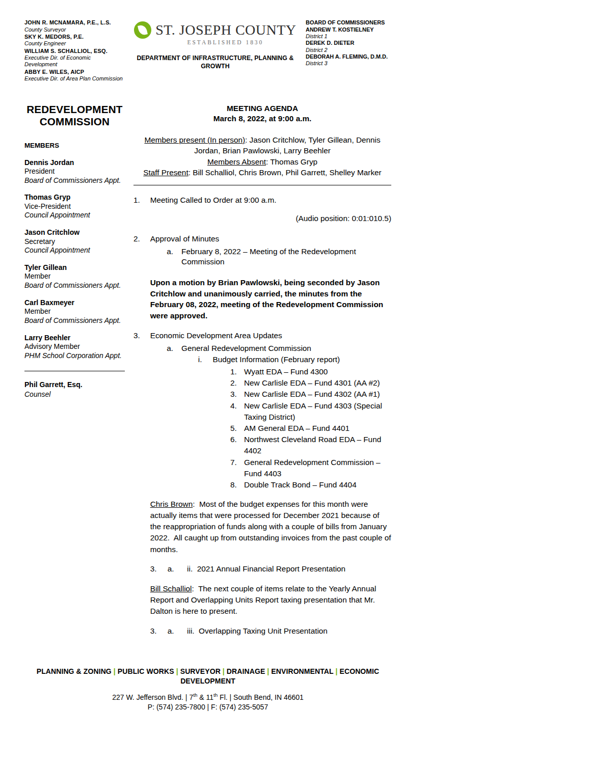JOHN R. MCNAMARA, P.E., L.S.
County Surveyor
SKY K. MEDORS, P.E.
County Engineer
WILLIAM S. SCHALLIOL, ESQ.
Executive Dir. of Economic Development
ABBY E. WILES, AICP
Executive Dir. of Area Plan Commission
ST. JOSEPH COUNTY
ESTABLISHED 1830
DEPARTMENT OF INFRASTRUCTURE, PLANNING & GROWTH
BOARD OF COMMISSIONERS
ANDREW T. KOSTIELNEY
District 1
DEREK D. DIETER
District 2
DEBORAH A. FLEMING, D.M.D.
District 3
REDEVELOPMENT
COMMISSION
MEMBERS
Dennis Jordan
President
Board of Commissioners Appt.
Thomas Gryp
Vice-President
Council Appointment
Jason Critchlow
Secretary
Council Appointment
Tyler Gillean
Member
Board of Commissioners Appt.
Carl Baxmeyer
Member
Board of Commissioners Appt.
Larry Beehler
Advisory Member
PHM School Corporation Appt.
Phil Garrett, Esq.
Counsel
MEETING AGENDA
March 8, 2022, at 9:00 a.m.
Members present (In person): Jason Critchlow, Tyler Gillean, Dennis Jordan, Brian Pawlowski, Larry Beehler
Members Absent: Thomas Gryp
Staff Present: Bill Schalliol, Chris Brown, Phil Garrett, Shelley Marker
1. Meeting Called to Order at 9:00 a.m.
(Audio position: 0:01:010.5)
2. Approval of Minutes
a. February 8, 2022 – Meeting of the Redevelopment Commission
Upon a motion by Brian Pawlowski, being seconded by Jason Critchlow and unanimously carried, the minutes from the February 08, 2022, meeting of the Redevelopment Commission were approved.
3. Economic Development Area Updates
a. General Redevelopment Commission
i. Budget Information (February report)
1. Wyatt EDA – Fund 4300
2. New Carlisle EDA – Fund 4301 (AA #2)
3. New Carlisle EDA – Fund 4302 (AA #1)
4. New Carlisle EDA – Fund 4303 (Special Taxing District)
5. AM General EDA – Fund 4401
6. Northwest Cleveland Road EDA – Fund 4402
7. General Redevelopment Commission – Fund 4403
8. Double Track Bond – Fund 4404
Chris Brown: Most of the budget expenses for this month were actually items that were processed for December 2021 because of the reappropriation of funds along with a couple of bills from January 2022. All caught up from outstanding invoices from the past couple of months.
3. a. ii. 2021 Annual Financial Report Presentation
Bill Schalliol: The next couple of items relate to the Yearly Annual Report and Overlapping Units Report taxing presentation that Mr. Dalton is here to present.
3. a. iii. Overlapping Taxing Unit Presentation
PLANNING & ZONING | PUBLIC WORKS | SURVEYOR | DRAINAGE | ENVIRONMENTAL | ECONOMIC DEVELOPMENT
227 W. Jefferson Blvd. | 7th & 11th Fl. | South Bend, IN 46601
P: (574) 235-7800 | F: (574) 235-5057